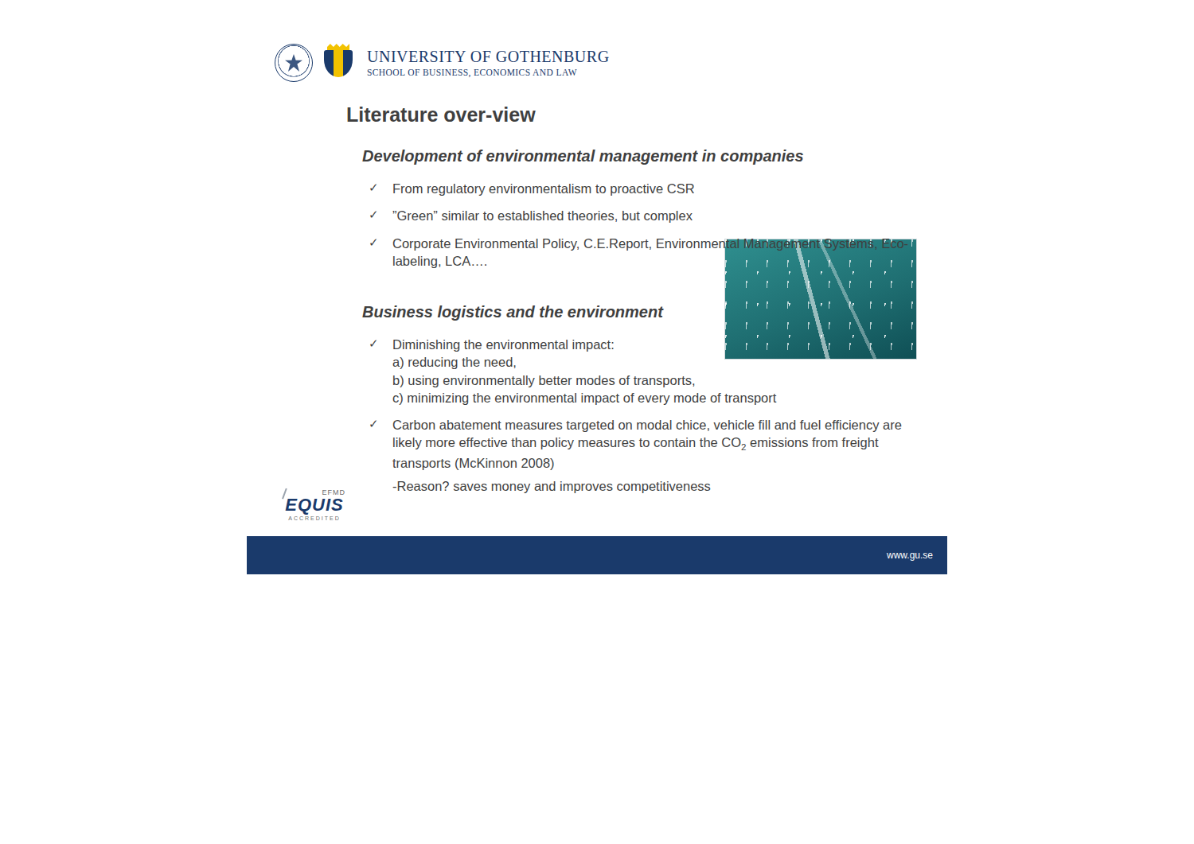UNIVERSITY OF GOTHENBURG
SCHOOL OF BUSINESS, ECONOMICS AND LAW
Literature over-view
Development of environmental management in companies
From regulatory environmentalism to proactive CSR
”Green” similar to established theories, but complex
Corporate Environmental Policy, C.E.Report, Environmental Management Systems, Eco-labeling, LCA….
Business logistics and the environment
Diminishing the environmental impact: a) reducing the need, b) using environmentally better modes of transports, c) minimizing the environmental impact of every mode of transport
Carbon abatement measures targeted on modal chice, vehicle fill and fuel efficiency are likely more effective than policy measures to contain the CO2 emissions from freight transports (McKinnon 2008) -Reason? saves money and improves competitiveness
EFMD
EQUIS
ACCREDITED
www.gu.se